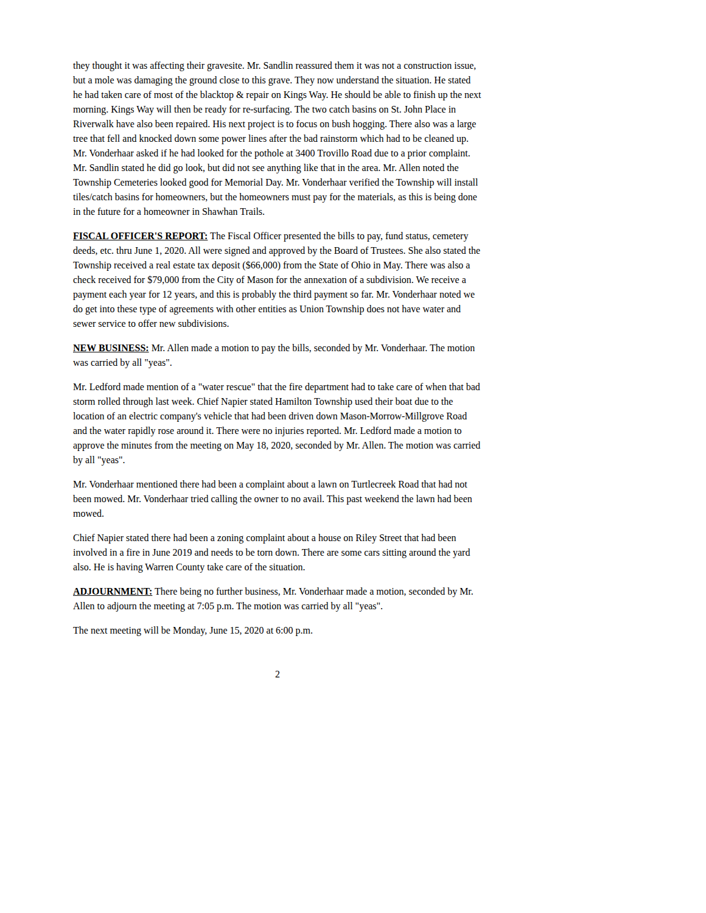they thought it was affecting their gravesite. Mr. Sandlin reassured them it was not a construction issue, but a mole was damaging the ground close to this grave. They now understand the situation. He stated he had taken care of most of the blacktop & repair on Kings Way. He should be able to finish up the next morning. Kings Way will then be ready for re-surfacing. The two catch basins on St. John Place in Riverwalk have also been repaired. His next project is to focus on bush hogging. There also was a large tree that fell and knocked down some power lines after the bad rainstorm which had to be cleaned up. Mr. Vonderhaar asked if he had looked for the pothole at 3400 Trovillo Road due to a prior complaint. Mr. Sandlin stated he did go look, but did not see anything like that in the area. Mr. Allen noted the Township Cemeteries looked good for Memorial Day. Mr. Vonderhaar verified the Township will install tiles/catch basins for homeowners, but the homeowners must pay for the materials, as this is being done in the future for a homeowner in Shawhan Trails.
FISCAL OFFICER'S REPORT: The Fiscal Officer presented the bills to pay, fund status, cemetery deeds, etc. thru June 1, 2020. All were signed and approved by the Board of Trustees. She also stated the Township received a real estate tax deposit ($66,000) from the State of Ohio in May. There was also a check received for $79,000 from the City of Mason for the annexation of a subdivision. We receive a payment each year for 12 years, and this is probably the third payment so far. Mr. Vonderhaar noted we do get into these type of agreements with other entities as Union Township does not have water and sewer service to offer new subdivisions.
NEW BUSINESS: Mr. Allen made a motion to pay the bills, seconded by Mr. Vonderhaar. The motion was carried by all "yeas".
Mr. Ledford made mention of a "water rescue" that the fire department had to take care of when that bad storm rolled through last week. Chief Napier stated Hamilton Township used their boat due to the location of an electric company's vehicle that had been driven down Mason-Morrow-Millgrove Road and the water rapidly rose around it. There were no injuries reported. Mr. Ledford made a motion to approve the minutes from the meeting on May 18, 2020, seconded by Mr. Allen. The motion was carried by all "yeas".
Mr. Vonderhaar mentioned there had been a complaint about a lawn on Turtlecreek Road that had not been mowed. Mr. Vonderhaar tried calling the owner to no avail. This past weekend the lawn had been mowed.
Chief Napier stated there had been a zoning complaint about a house on Riley Street that had been involved in a fire in June 2019 and needs to be torn down. There are some cars sitting around the yard also. He is having Warren County take care of the situation.
ADJOURNMENT: There being no further business, Mr. Vonderhaar made a motion, seconded by Mr. Allen to adjourn the meeting at 7:05 p.m. The motion was carried by all "yeas".
The next meeting will be Monday, June 15, 2020 at 6:00 p.m.
2